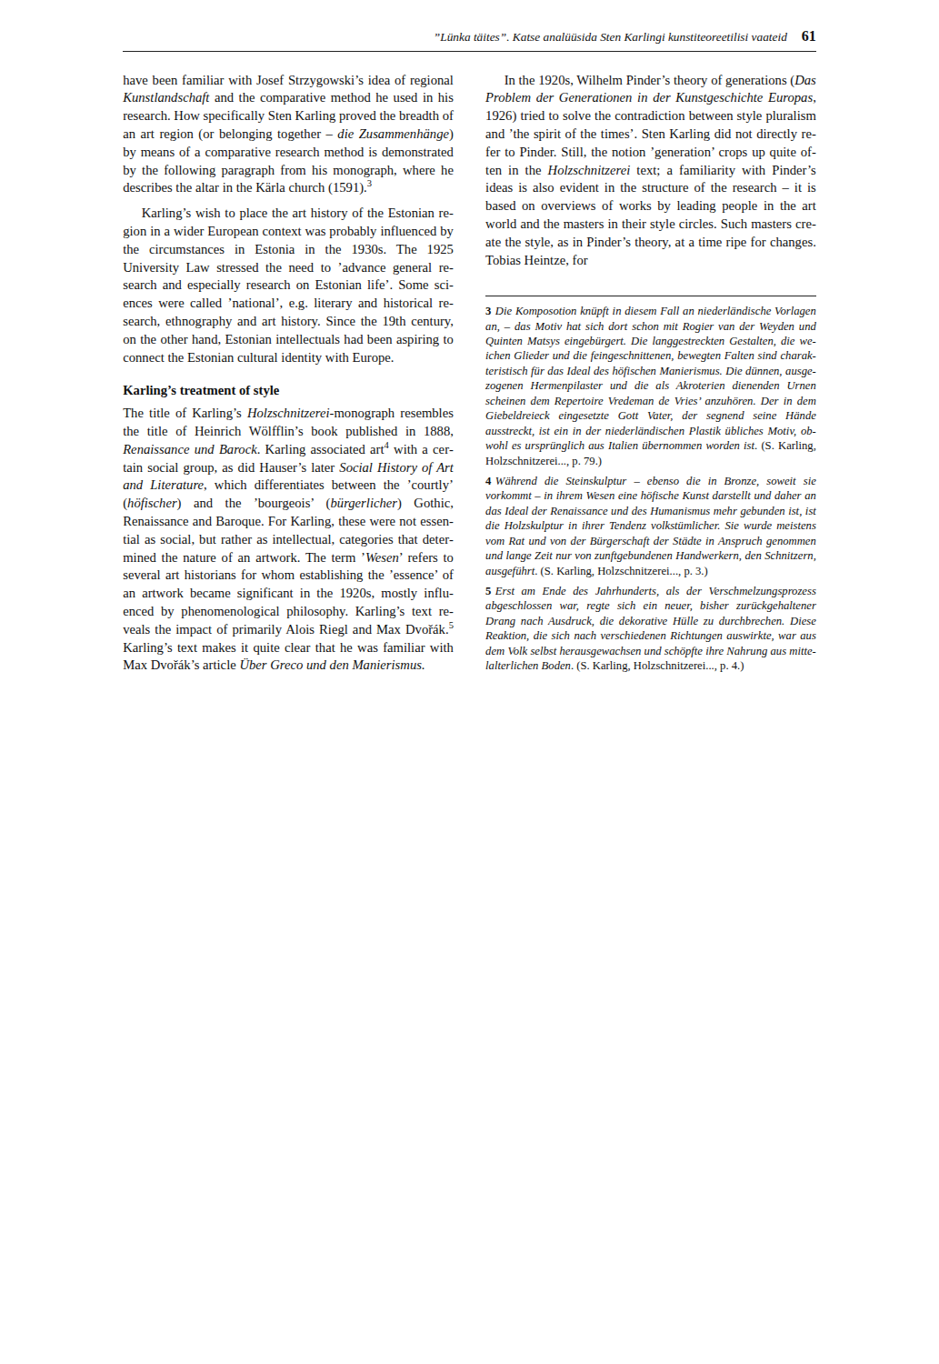”Lünka täites”. Katse analüüsida Sten Karlingi kunstiteoreetilisi vaateid 61
have been familiar with Josef Strzygowski’s idea of regional Kunstlandschaft and the comparative method he used in his research. How specifically Sten Karling proved the breadth of an art region (or belonging together – die Zusammenhänge) by means of a comparative research method is demonstrated by the following paragraph from his monograph, where he describes the altar in the Kärla church (1591).3
Karling’s wish to place the art history of the Estonian region in a wider European context was probably influenced by the circumstances in Estonia in the 1930s. The 1925 University Law stressed the need to ’advance general research and especially research on Estonian life’. Some sciences were called ’national’, e.g. literary and historical research, ethnography and art history. Since the 19th century, on the other hand, Estonian intellectuals had been aspiring to connect the Estonian cultural identity with Europe.
Karling’s treatment of style
The title of Karling’s Holzschnitzerei-monograph resembles the title of Heinrich Wölfflin’s book published in 1888, Renaissance und Barock. Karling associated art4 with a certain social group, as did Hauser’s later Social History of Art and Literature, which differentiates between the ’courtly’ (höfischer) and the ’bourgeois’ (bürgerlicher) Gothic, Renaissance and Baroque. For Karling, these were not essential as social, but rather as intellectual, categories that determined the nature of an artwork. The term ’Wesen’ refers to several art historians for whom establishing the ’essence’ of an artwork became significant in the 1920s, mostly influenced by phenomenological philosophy. Karling’s text reveals the impact of primarily Alois Riegl and Max Dvořák.5 Karling’s text makes it quite clear that he was familiar with Max Dvořák’s article Über Greco und den Manierismus.
In the 1920s, Wilhelm Pinder’s theory of generations (Das Problem der Generationen in der Kunstgeschichte Europas, 1926) tried to solve the contradiction between style pluralism and ’the spirit of the times’. Sten Karling did not directly refer to Pinder. Still, the notion ’generation’ crops up quite often in the Holzschnitzerei text; a familiarity with Pinder’s ideas is also evident in the structure of the research – it is based on overviews of works by leading people in the art world and the masters in their style circles. Such masters create the style, as in Pinder’s theory, at a time ripe for changes. Tobias Heintze, for
3 Die Komposotion knüpft in diesem Fall an niederländische Vorlagen an, – das Motiv hat sich dort schon mit Rogier van der Weyden und Quinten Matsys eingebürgert. Die langgestreckten Gestalten, die weichen Glieder und die feingeschnittenen, bewegten Falten sind charakteristisch für das Ideal des höfischen Manierismus. Die dünnen, ausgezogenen Hermenpilaster und die als Akroterien dienenden Urnen scheinen dem Repertoire Vredeman de Vries’ anzuhören. Der in dem Giebeldreieck eingesetzte Gott Vater, der segnend seine Hände ausstreckt, ist ein in der niederländischen Plastik übliches Motiv, obwohl es ursprünglich aus Italien übernommen worden ist. (S. Karling, Holzschnitzerei..., p. 79.)
4 Während die Steinskulptur – ebenso die in Bronze, soweit sie vorkommt – in ihrem Wesen eine höfische Kunst darstellt und daher an das Ideal der Renaissance und des Humanismus mehr gebunden ist, ist die Holzskulptur in ihrer Tendenz volkstümlicher. Sie wurde meistens vom Rat und von der Bürgerschaft der Städte in Anspruch genommen und lange Zeit nur von zunftgebundenen Handwerkern, den Schnitzern, ausgeführt. (S. Karling, Holzschnitzerei..., p. 3.)
5 Erst am Ende des Jahrhunderts, als der Verschmelzungsprozess abgeschlossen war, regte sich ein neuer, bisher zurückgehaltener Drang nach Ausdruck, die dekorative Hülle zu durchbrechen. Diese Reaktion, die sich nach verschiedenen Richtungen auswirkte, war aus dem Volk selbst herausgewachsen und schöpfte ihre Nahrung aus mittelalterlichen Boden. (S. Karling, Holzschnitzerei..., p. 4.)